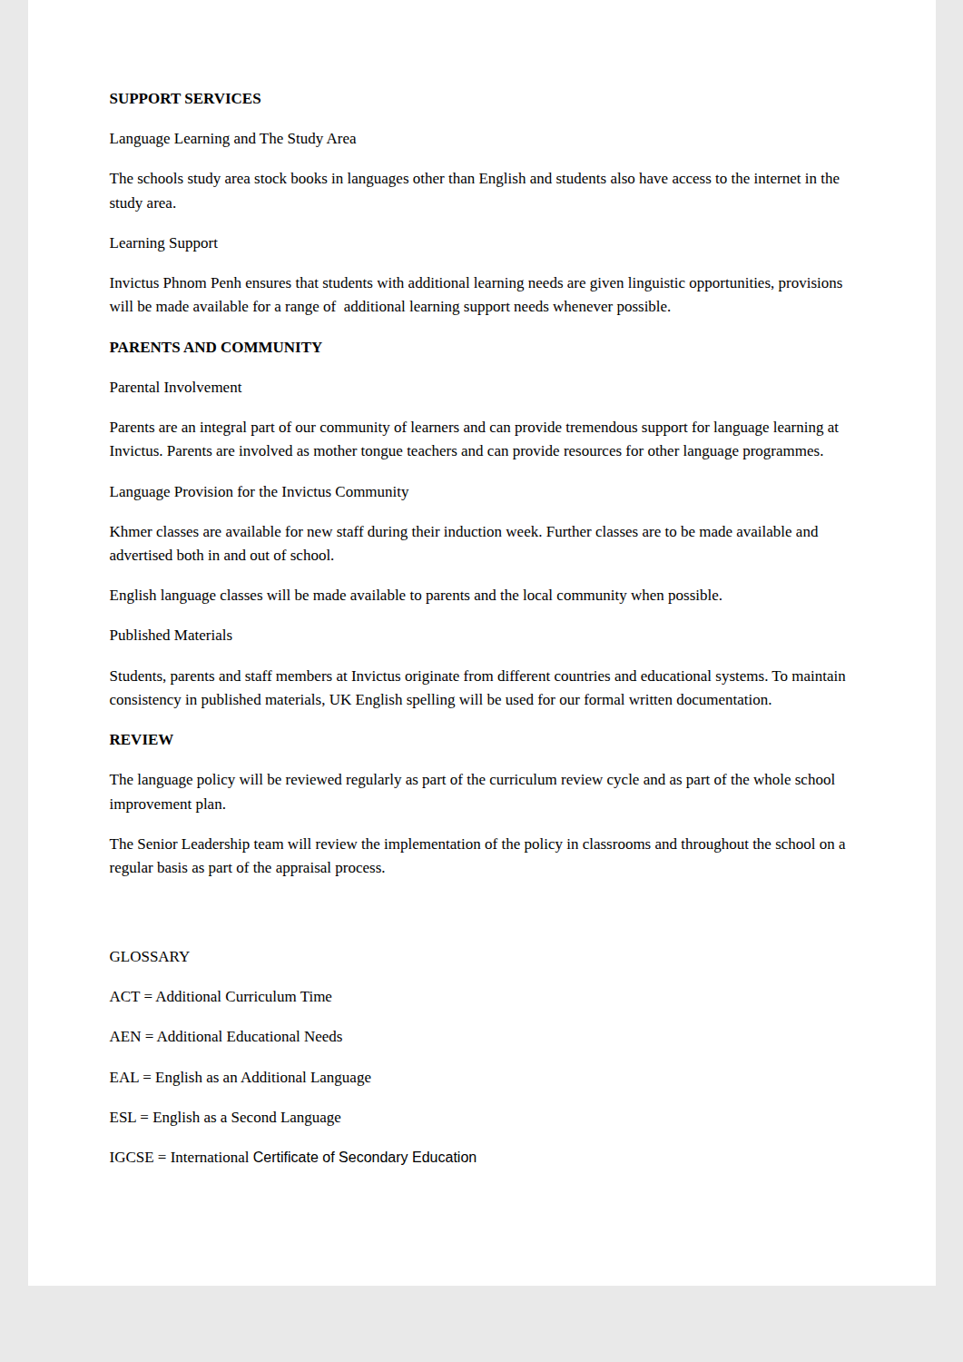SUPPORT SERVICES
Language Learning and The Study Area
The schools study area stock books in languages other than English and students also have access to the internet in the study area.
Learning Support
Invictus Phnom Penh ensures that students with additional learning needs are given linguistic opportunities, provisions will be made available for a range of additional learning support needs whenever possible.
PARENTS AND COMMUNITY
Parental Involvement
Parents are an integral part of our community of learners and can provide tremendous support for language learning at Invictus. Parents are involved as mother tongue teachers and can provide resources for other language programmes.
Language Provision for the Invictus Community
Khmer classes are available for new staff during their induction week. Further classes are to be made available and advertised both in and out of school.
English language classes will be made available to parents and the local community when possible.
Published Materials
Students, parents and staff members at Invictus originate from different countries and educational systems. To maintain consistency in published materials, UK English spelling will be used for our formal written documentation.
REVIEW
The language policy will be reviewed regularly as part of the curriculum review cycle and as part of the whole school improvement plan.
The Senior Leadership team will review the implementation of the policy in classrooms and throughout the school on a regular basis as part of the appraisal process.
GLOSSARY
ACT = Additional Curriculum Time
AEN = Additional Educational Needs
EAL = English as an Additional Language
ESL = English as a Second Language
IGCSE = International Certificate of Secondary Education